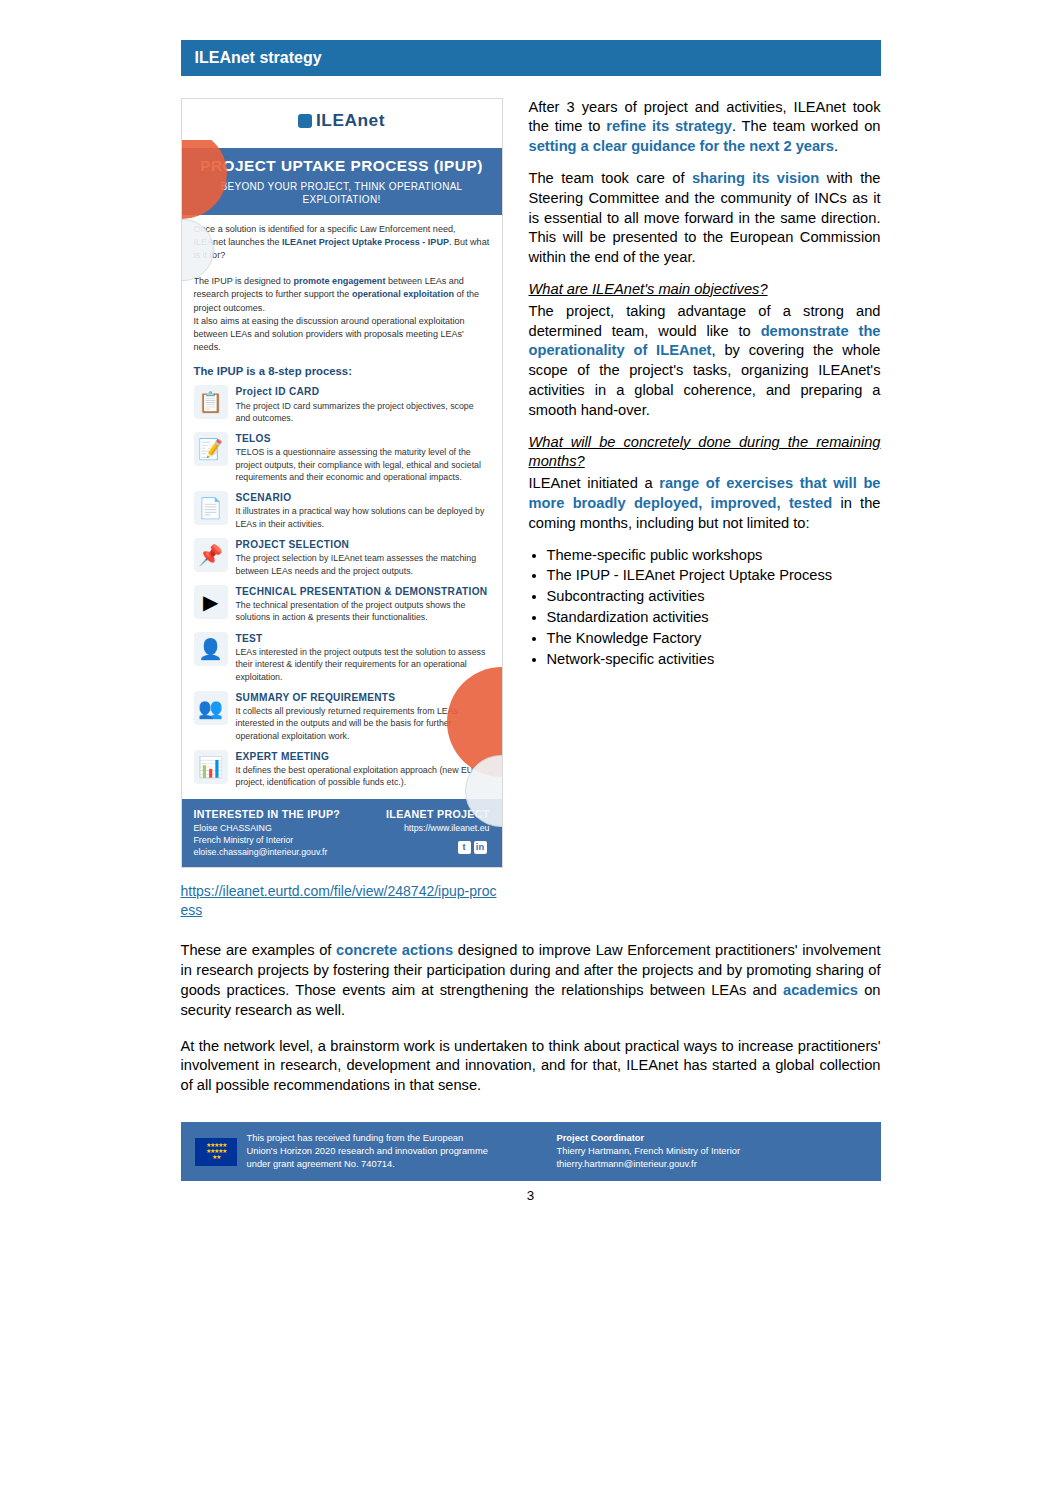ILEAnet strategy
ILEAnet
PROJECT UPTAKE PROCESS (IPUP)
BEYOND YOUR PROJECT, THINK OPERATIONAL EXPLOITATION!
Once a solution is identified for a specific Law Enforcement need, ILEAnet launches the ILEAnet Project Uptake Process - IPUP. But what is it for?
The IPUP is designed to promote engagement between LEAs and research projects to further support the operational exploitation of the project outcomes.
It also aims at easing the discussion around operational exploitation between LEAs and solution providers with proposals meeting LEAs' needs.
The IPUP is a 8-step process:
📋
Project ID CARD The project ID card summarizes the project objectives, scope and outcomes.
📝
TELOS TELOS is a questionnaire assessing the maturity level of the project outputs, their compliance with legal, ethical and societal requirements and their economic and operational impacts.
📄
SCENARIO It illustrates in a practical way how solutions can be deployed by LEAs in their activities.
📌
PROJECT SELECTION The project selection by ILEAnet team assesses the matching between LEAs needs and the project outputs.
▶
TECHNICAL PRESENTATION & DEMONSTRATION The technical presentation of the project outputs shows the solutions in action & presents their functionalities.
👤
TEST LEAs interested in the project outputs test the solution to assess their interest & identify their requirements for an operational exploitation.
👥
SUMMARY OF REQUIREMENTS It collects all previously returned requirements from LEAs interested in the outputs and will be the basis for further operational exploitation work.
📊
EXPERT MEETING It defines the best operational exploitation approach (new EU project, identification of possible funds etc.).
INTERESTED IN THE IPUP?
Eloise CHASSAING
French Ministry of Interior
eloise.chassaing@interieur.gouv.fr
ILEANET PROJECT
https://www.ileanet.eu
tin
https://ileanet.eurtd.com/file/view/248742/ipup-process
After 3 years of project and activities, ILEAnet took the time to refine its strategy. The team worked on setting a clear guidance for the next 2 years.
The team took care of sharing its vision with the Steering Committee and the community of INCs as it is essential to all move forward in the same direction. This will be presented to the European Commission within the end of the year.
What are ILEAnet's main objectives?
The project, taking advantage of a strong and determined team, would like to demonstrate the operationality of ILEAnet, by covering the whole scope of the project's tasks, organizing ILEAnet's activities in a global coherence, and preparing a smooth hand-over.
What will be concretely done during the remaining months?
ILEAnet initiated a range of exercises that will be more broadly deployed, improved, tested in the coming months, including but not limited to:
Theme-specific public workshops
The IPUP - ILEAnet Project Uptake Process
Subcontracting activities
Standardization activities
The Knowledge Factory
Network-specific activities
These are examples of concrete actions designed to improve Law Enforcement practitioners' involvement in research projects by fostering their participation during and after the projects and by promoting sharing of goods practices. Those events aim at strengthening the relationships between LEAs and academics on security research as well.
At the network level, a brainstorm work is undertaken to think about practical ways to increase practitioners' involvement in research, development and innovation, and for that, ILEAnet has started a global collection of all possible recommendations in that sense.
This project has received funding from the European
Union's Horizon 2020 research and innovation programme
under grant agreement No. 740714.
Project Coordinator
Thierry Hartmann, French Ministry of Interior
thierry.hartmann@interieur.gouv.fr
3